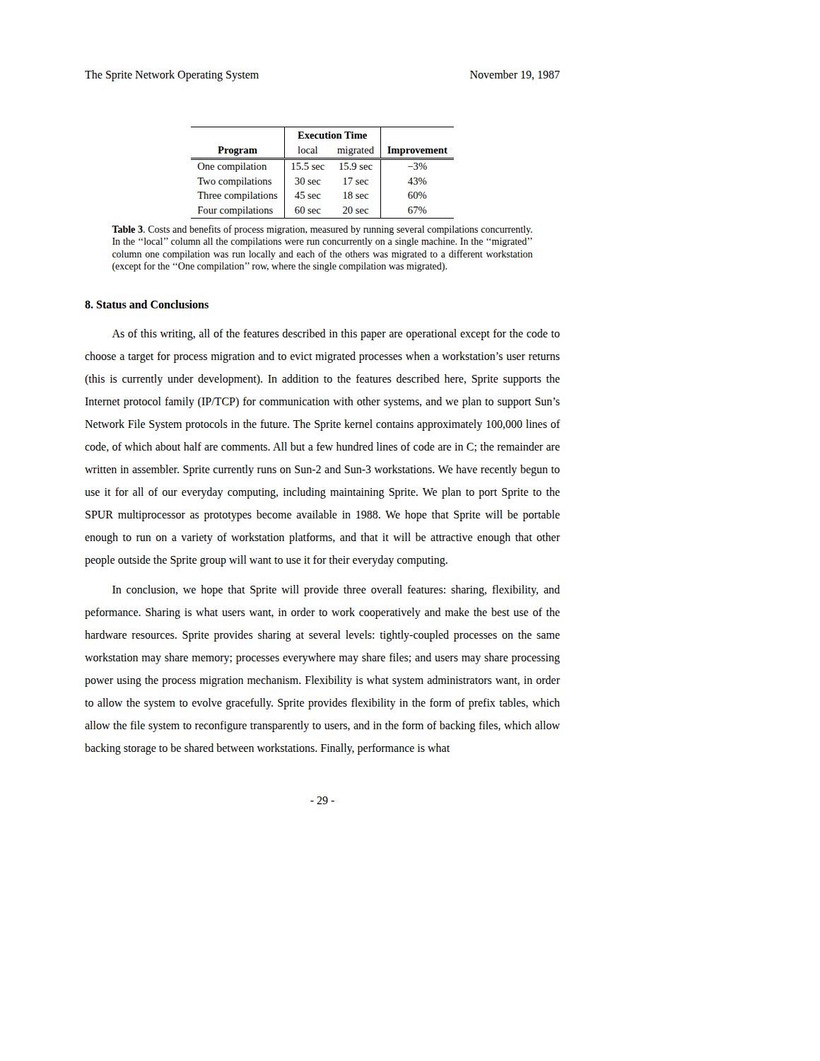The Sprite Network Operating System November 19, 1987
| Program | Execution Time | Improvement |
| --- | --- | --- |
| local | migrated |
| One compilation | 15.5 sec | 15.9 sec | −3% |
| Two compilations | 30 sec | 17 sec | 43% |
| Three compilations | 45 sec | 18 sec | 60% |
| Four compilations | 60 sec | 20 sec | 67% |
Table 3. Costs and benefits of process migration, measured by running several compilations concurrently. In the ‘‘local’’ column all the compilations were run concurrently on a single machine. In the ‘‘migrated’’ column one compilation was run locally and each of the others was migrated to a different workstation (except for the ‘‘One compilation’’ row, where the single compilation was migrated).
8. Status and Conclusions
As of this writing, all of the features described in this paper are operational except for the code to choose a target for process migration and to evict migrated processes when a workstation’s user returns (this is currently under development). In addition to the features described here, Sprite supports the Internet protocol family (IP/TCP) for communication with other systems, and we plan to support Sun’s Network File System protocols in the future. The Sprite kernel contains approximately 100,000 lines of code, of which about half are comments. All but a few hundred lines of code are in C; the remainder are written in assembler. Sprite currently runs on Sun-2 and Sun-3 workstations. We have recently begun to use it for all of our everyday computing, including maintaining Sprite. We plan to port Sprite to the SPUR multiprocessor as prototypes become available in 1988. We hope that Sprite will be portable enough to run on a variety of workstation platforms, and that it will be attractive enough that other people outside the Sprite group will want to use it for their everyday computing.
In conclusion, we hope that Sprite will provide three overall features: sharing, flexibility, and peformance. Sharing is what users want, in order to work cooperatively and make the best use of the hardware resources. Sprite provides sharing at several levels: tightly-coupled processes on the same workstation may share memory; processes everywhere may share files; and users may share processing power using the process migration mechanism. Flexibility is what system administrators want, in order to allow the system to evolve gracefully. Sprite provides flexibility in the form of prefix tables, which allow the file system to reconfigure transparently to users, and in the form of backing files, which allow backing storage to be shared between workstations. Finally, performance is what
- 29 -